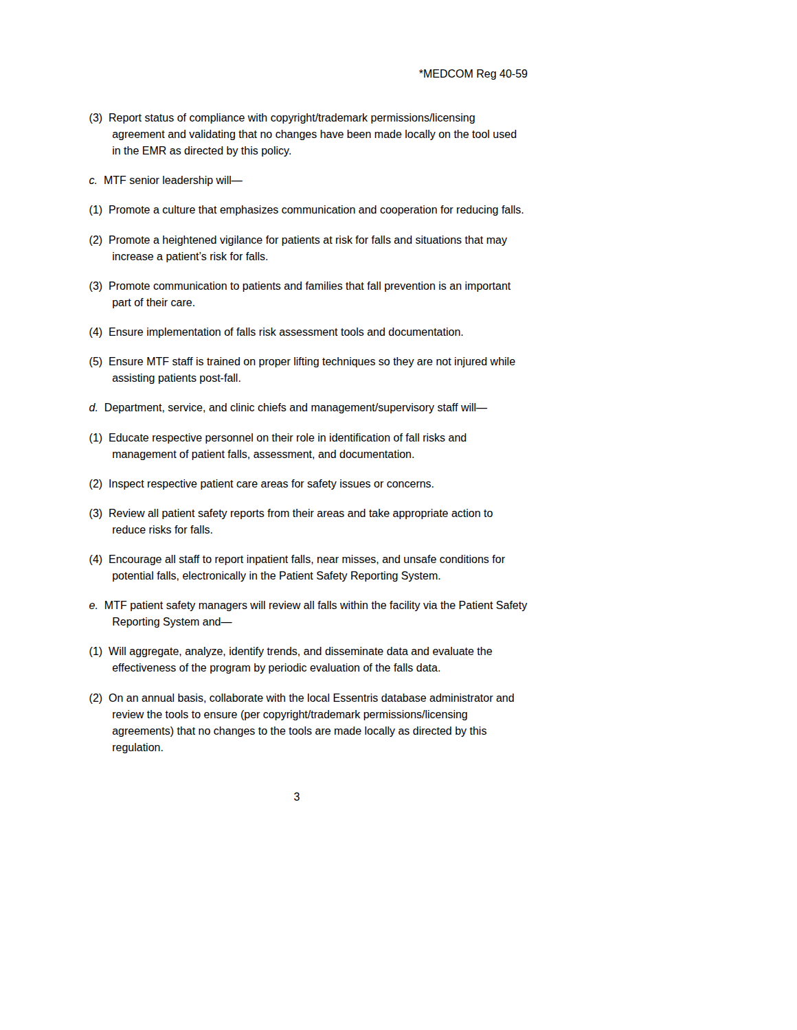*MEDCOM Reg 40-59
(3) Report status of compliance with copyright/trademark permissions/licensing agreement and validating that no changes have been made locally on the tool used in the EMR as directed by this policy.
c. MTF senior leadership will—
(1) Promote a culture that emphasizes communication and cooperation for reducing falls.
(2) Promote a heightened vigilance for patients at risk for falls and situations that may increase a patient’s risk for falls.
(3) Promote communication to patients and families that fall prevention is an important part of their care.
(4) Ensure implementation of falls risk assessment tools and documentation.
(5) Ensure MTF staff is trained on proper lifting techniques so they are not injured while assisting patients post-fall.
d. Department, service, and clinic chiefs and management/supervisory staff will—
(1) Educate respective personnel on their role in identification of fall risks and management of patient falls, assessment, and documentation.
(2) Inspect respective patient care areas for safety issues or concerns.
(3) Review all patient safety reports from their areas and take appropriate action to reduce risks for falls.
(4) Encourage all staff to report inpatient falls, near misses, and unsafe conditions for potential falls, electronically in the Patient Safety Reporting System.
e. MTF patient safety managers will review all falls within the facility via the Patient Safety Reporting System and—
(1) Will aggregate, analyze, identify trends, and disseminate data and evaluate the effectiveness of the program by periodic evaluation of the falls data.
(2) On an annual basis, collaborate with the local Essentris database administrator and review the tools to ensure (per copyright/trademark permissions/licensing agreements) that no changes to the tools are made locally as directed by this regulation.
3